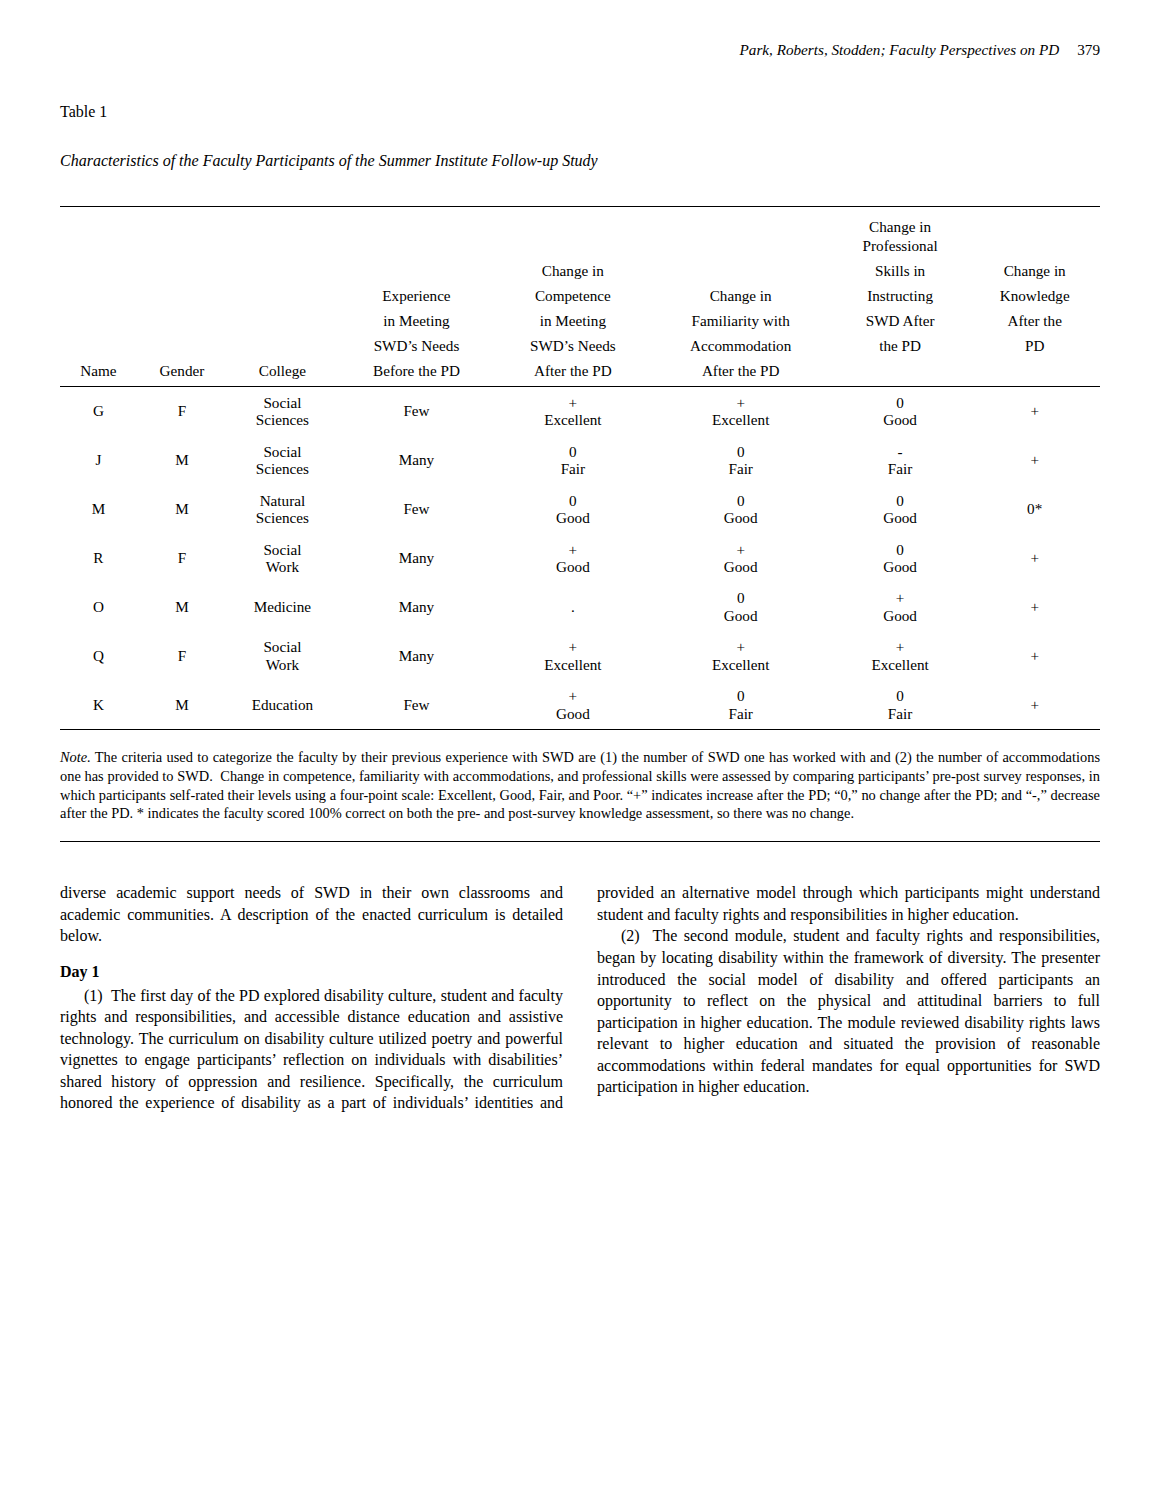Park, Roberts, Stodden; Faculty Perspectives on PD379
Table 1
Characteristics of the Faculty Participants of the Summer Institute Follow-up Study
| | | | | | | Change in Professional | |
| --- | --- | --- | --- | --- | --- | --- | --- |
| | | | | Change in | | Skills in | Change in |
| | | | Experience | Competence | Change in | Instructing | Knowledge |
| | | | in Meeting | in Meeting | Familiarity with | SWD After | After the |
| | | | SWD’s Needs | SWD’s Needs | Accommodation | the PD | PD |
| Name | Gender | College | Before the PD | After the PD | After the PD | | |
| G | F | Social Sciences | Few | + Excellent | + Excellent | 0 Good | + |
| J | M | Social Sciences | Many | 0 Fair | 0 Fair | - Fair | + |
| M | M | Natural Sciences | Few | 0 Good | 0 Good | 0 Good | 0* |
| R | F | Social Work | Many | + Good | + Good | 0 Good | + |
| O | M | Medicine | Many | . | 0 Good | + Good | + |
| Q | F | Social Work | Many | + Excellent | + Excellent | + Excellent | + |
| K | M | Education | Few | + Good | 0 Fair | 0 Fair | + |
Note. The criteria used to categorize the faculty by their previous experience with SWD are (1) the number of SWD one has worked with and (2) the number of accommodations one has provided to SWD. Change in competence, familiarity with accommodations, and professional skills were assessed by comparing participants’ pre-post survey responses, in which participants self-rated their levels using a four-point scale: Excellent, Good, Fair, and Poor. “+” indicates increase after the PD; “0,” no change after the PD; and “-,” decrease after the PD. * indicates the faculty scored 100% correct on both the pre- and post-survey knowledge assessment, so there was no change.
diverse academic support needs of SWD in their own classrooms and academic communities. A description of the enacted curriculum is detailed below.
Day 1
(1) The first day of the PD explored disability culture, student and faculty rights and responsibilities, and accessible distance education and assistive technology. The curriculum on disability culture utilized poetry and powerful vignettes to engage participants’ reflection on individuals with disabilities’ shared history of oppression and resilience. Specifically, the curriculum honored the experience of disability as a part of individuals’ identities and provided an alternative model through which participants might understand student and faculty rights and responsibilities in higher education.
(2) The second module, student and faculty rights and responsibilities, began by locating disability within the framework of diversity. The presenter introduced the social model of disability and offered participants an opportunity to reflect on the physical and attitudinal barriers to full participation in higher education. The module reviewed disability rights laws relevant to higher education and situated the provision of reasonable accommodations within federal mandates for equal opportunities for SWD participation in higher education.